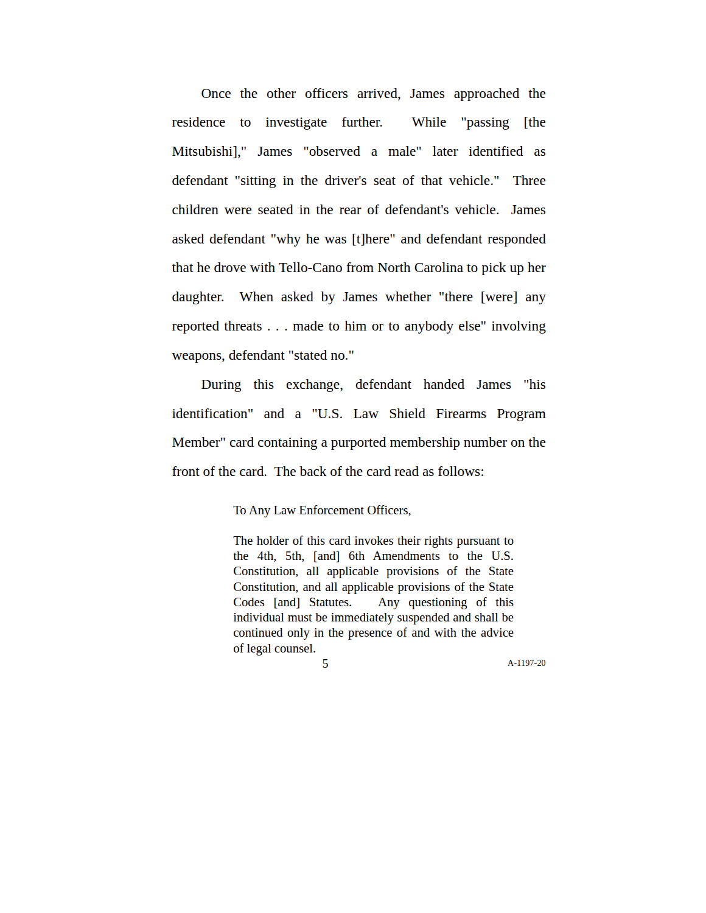Once the other officers arrived, James approached the residence to investigate further. While "passing [the Mitsubishi]," James "observed a male" later identified as defendant "sitting in the driver's seat of that vehicle." Three children were seated in the rear of defendant's vehicle. James asked defendant "why he was [t]here" and defendant responded that he drove with Tello-Cano from North Carolina to pick up her daughter. When asked by James whether "there [were] any reported threats . . . made to him or to anybody else" involving weapons, defendant "stated no."
During this exchange, defendant handed James "his identification" and a "U.S. Law Shield Firearms Program Member" card containing a purported membership number on the front of the card. The back of the card read as follows:
To Any Law Enforcement Officers,
The holder of this card invokes their rights pursuant to the 4th, 5th, [and] 6th Amendments to the U.S. Constitution, all applicable provisions of the State Constitution, and all applicable provisions of the State Codes [and] Statutes. Any questioning of this individual must be immediately suspended and shall be continued only in the presence of and with the advice of legal counsel.
5
A-1197-20